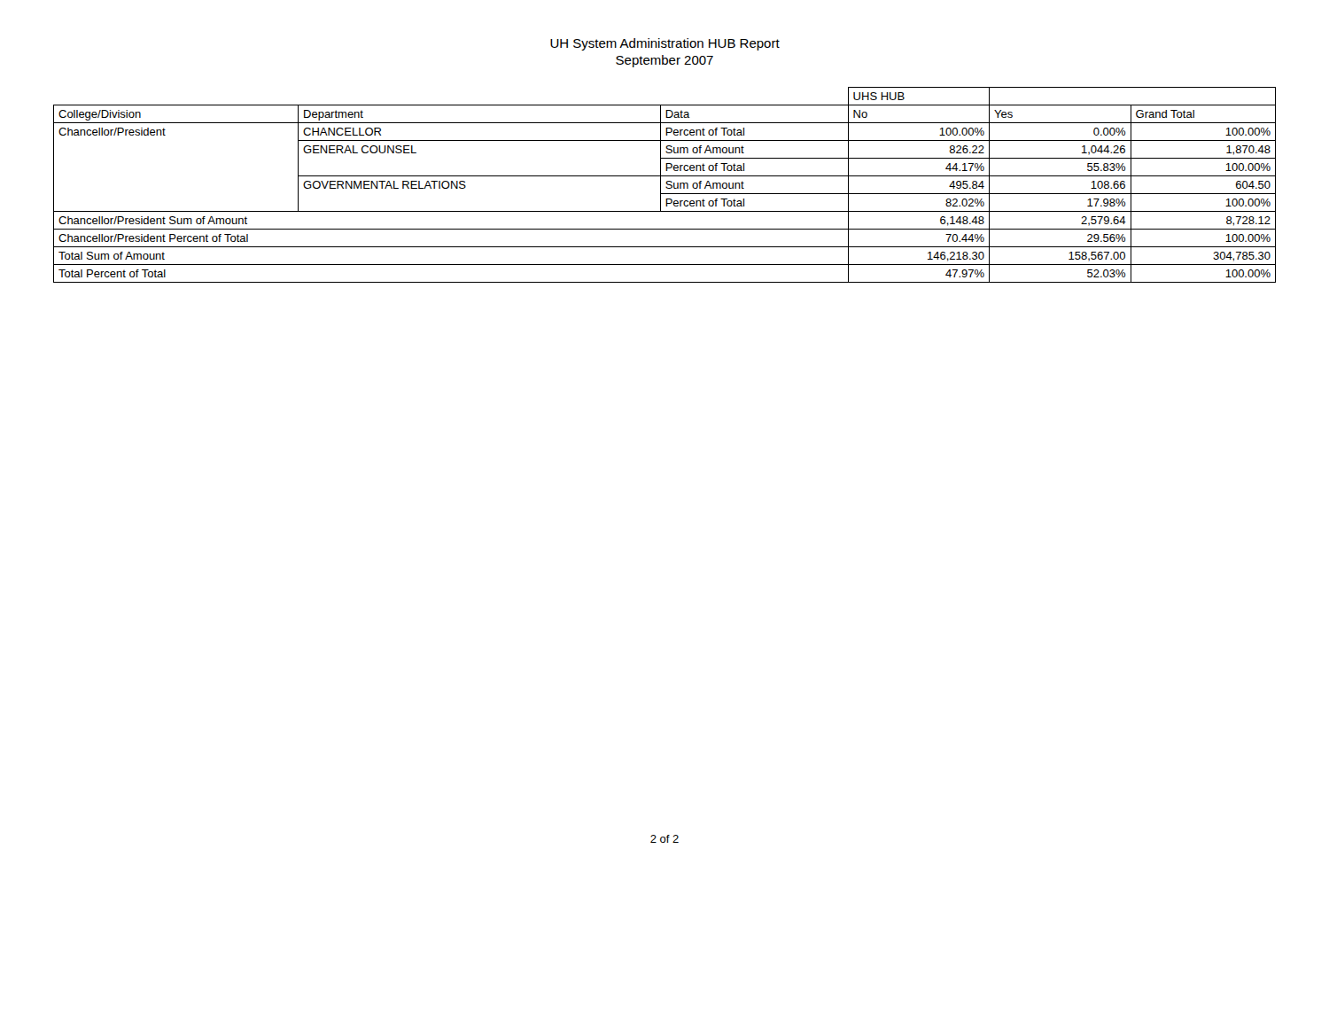UH System Administration HUB Report
September 2007
| | | | UHS HUB | | |
| College/Division | Department | Data | No | Yes | Grand Total |
| Chancellor/President | CHANCELLOR | Percent of Total | 100.00% | 0.00% | 100.00% |
| GENERAL COUNSEL | Sum of Amount | 826.22 | 1,044.26 | 1,870.48 |
| Percent of Total | 44.17% | 55.83% | 100.00% |
| GOVERNMENTAL RELATIONS | Sum of Amount | 495.84 | 108.66 | 604.50 |
| Percent of Total | 82.02% | 17.98% | 100.00% |
| Chancellor/President Sum of Amount | 6,148.48 | 2,579.64 | 8,728.12 |
| Chancellor/President Percent of Total | 70.44% | 29.56% | 100.00% |
| Total Sum of Amount | 146,218.30 | 158,567.00 | 304,785.30 |
| Total Percent of Total | 47.97% | 52.03% | 100.00% |
2 of 2